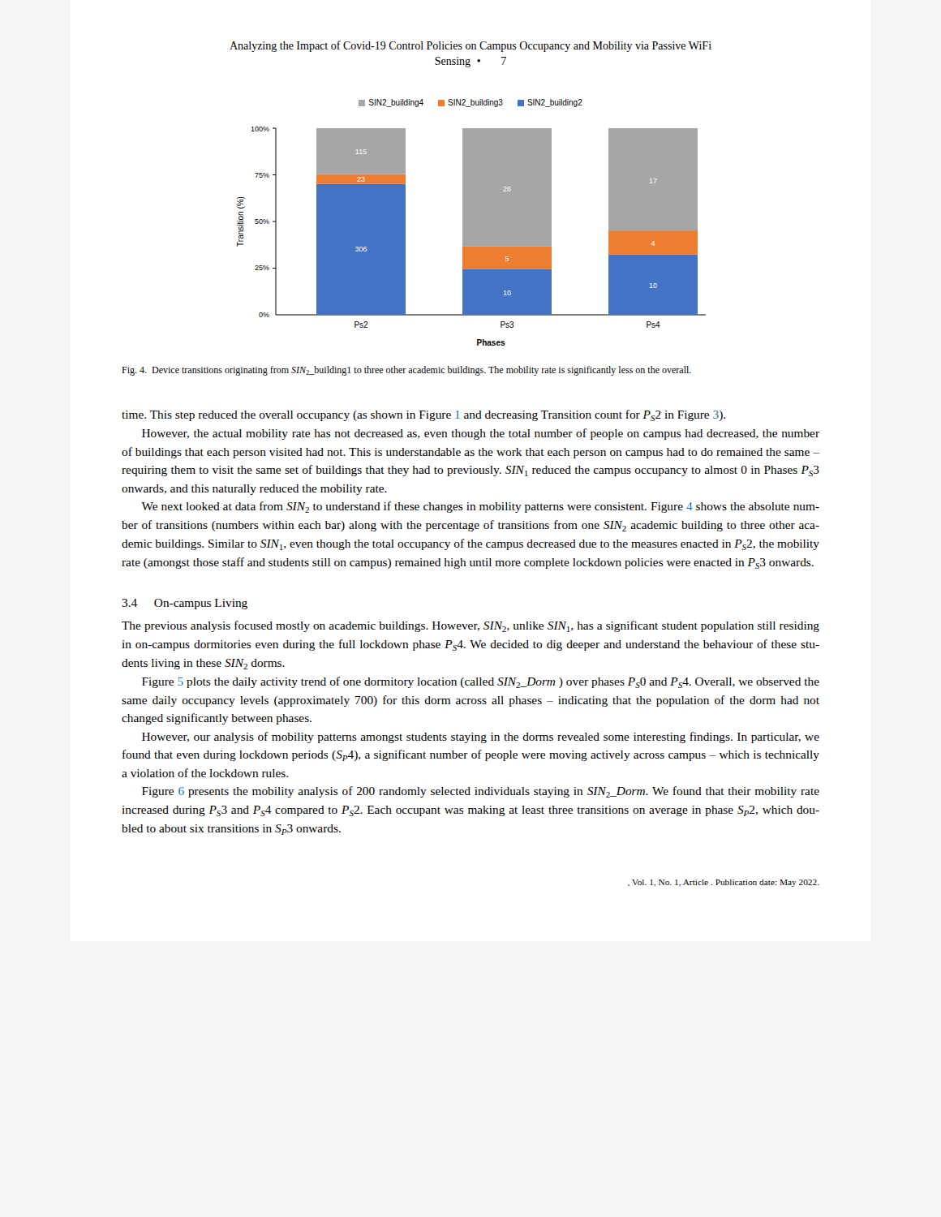Analyzing the Impact of Covid-19 Control Policies on Campus Occupancy and Mobility via Passive WiFi
Sensing•7
SIN2_building4 SIN2_building3 SIN2_building2
100% 75% 50% 25% 0% Transition (%) Bar 1 : Ps2 (blue 70.5%, orange 5.3%, grey 24.2%) 306 23 115 Bar 2 : Ps3 (blue 24.4%, orange 12.2%, grey 63.4%) 10 5 26 Bar 3 : Ps4 (blue 32.3%, orange 12.9%, grey 54.8%) 10 4 17 Ps2 Ps3 Ps4 Phases
Fig. 4. Device transitions originating from SIN 2_building1 to three other academic buildings. The mobility rate is significantly less on the overall.
time. This step reduced the overall occupancy (as shown in Figure 1 and decreasing Transition count for PS2 in Figure 3).
However, the actual mobility rate has not decreased as, even though the total number of people on campus had decreased, the number of buildings that each person visited had not. This is understandable as the work that each person on campus had to do remained the same – requiring them to visit the same set of buildings that they had to previously. SIN 1 reduced the campus occupancy to almost 0 in Phases PS3 onwards, and this naturally reduced the mobility rate.
We next looked at data from SIN 2 to understand if these changes in mobility patterns were consistent. Figure 4 shows the absolute number of transitions (numbers within each bar) along with the percentage of transitions from one SIN 2 academic building to three other academic buildings. Similar to SIN 1, even though the total occupancy of the campus decreased due to the measures enacted in PS2, the mobility rate (amongst those staff and students still on campus) remained high until more complete lockdown policies were enacted in PS3 onwards.
3.4 On-campus Living
The previous analysis focused mostly on academic buildings. However, SIN 2, unlike SIN 1, has a significant student population still residing in on-campus dormitories even during the full lockdown phase PS4. We decided to dig deeper and understand the behaviour of these students living in these SIN 2 dorms.
Figure 5 plots the daily activity trend of one dormitory location (called SIN 2_Dorm ) over phases PS0 and PS4. Overall, we observed the same daily occupancy levels (approximately 700) for this dorm across all phases – indicating that the population of the dorm had not changed significantly between phases.
However, our analysis of mobility patterns amongst students staying in the dorms revealed some interesting findings. In particular, we found that even during lockdown periods (SP4), a significant number of people were moving actively across campus – which is technically a violation of the lockdown rules.
Figure 6 presents the mobility analysis of 200 randomly selected individuals staying in SIN 2_Dorm. We found that their mobility rate increased during PS3 and PS4 compared to PS2. Each occupant was making at least three transitions on average in phase SP2, which doubled to about six transitions in SP3 onwards.
, Vol. 1, No. 1, Article . Publication date: May 2022.